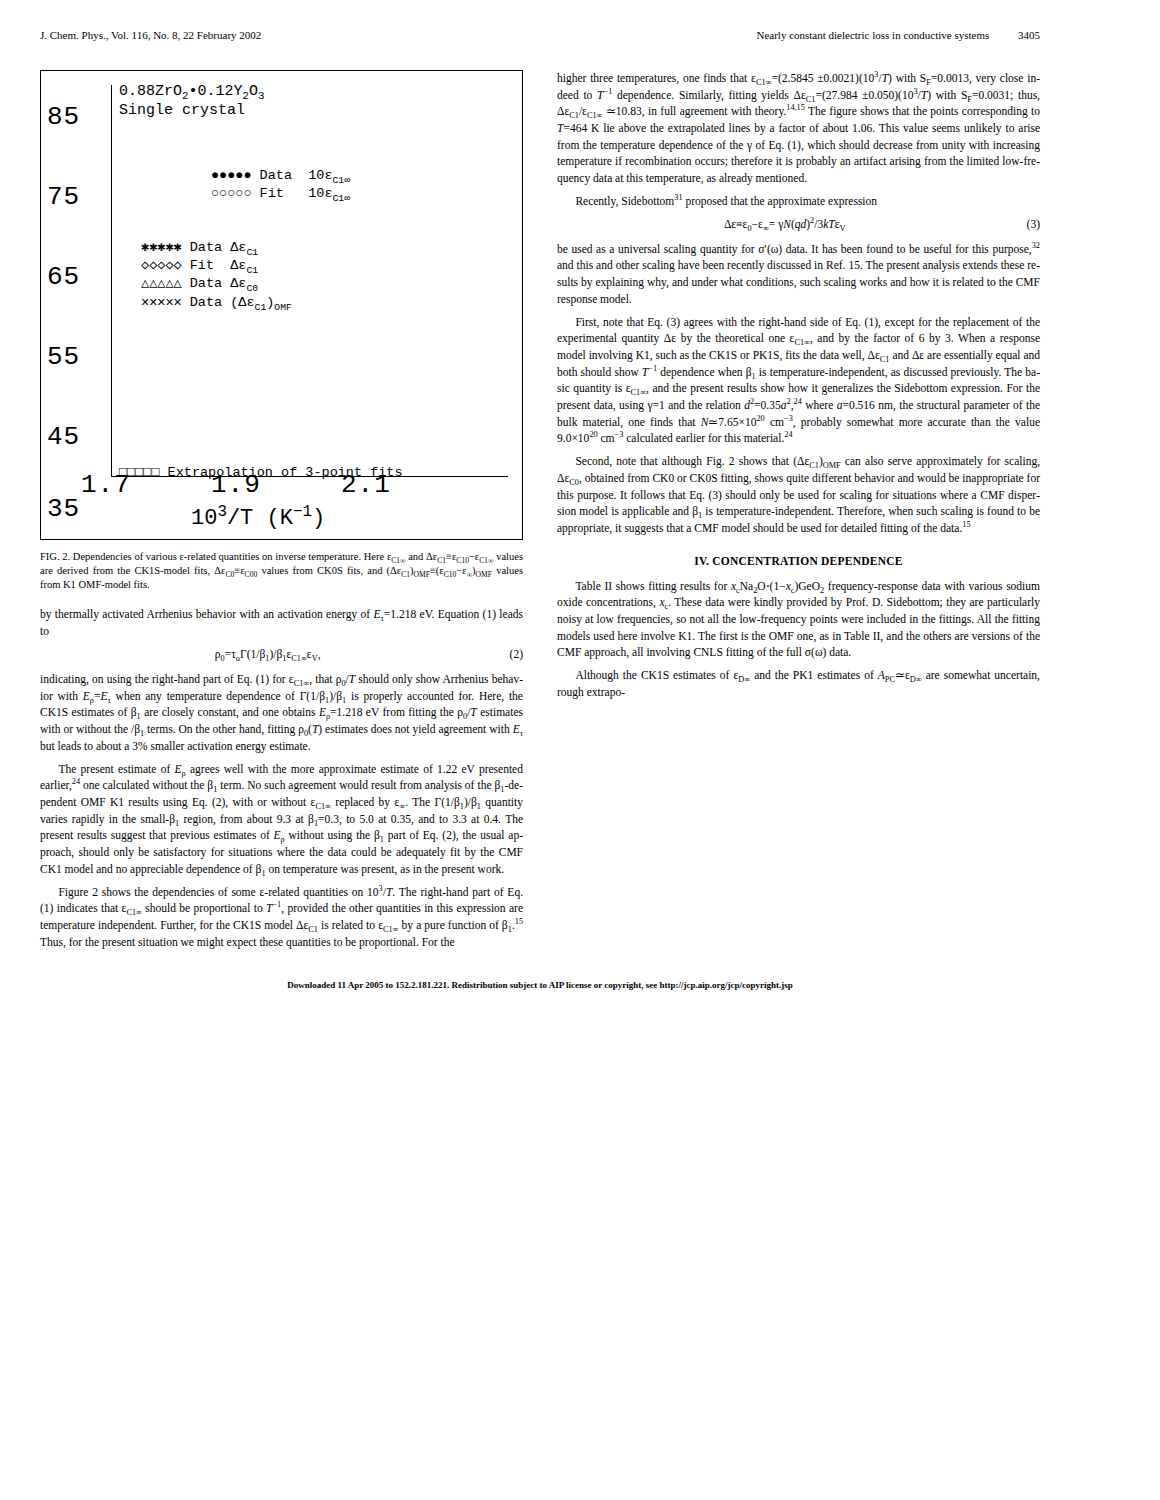J. Chem. Phys., Vol. 116, No. 8, 22 February 2002
Nearly constant dielectric loss in conductive systems 3405
0.88ZrO2•0.12Y2O3
Single crystal
85
75
65
55
45
35
●●●●● Data 10εC1∞ ○○○○○ Fit 10εC1∞
✱✱✱✱✱ Data ΔεC1 ◇◇◇◇◇ Fit ΔεC1 △△△△△ Data ΔεC0 ✕✕✕✕✕ Data (ΔεC1)OMF
□□□□□ Extrapolation of 3-point fits
1.7
1.9
2.1
103/T (K−1)
FIG. 2. Dependencies of various ε-related quantities on inverse temperature. Here εC1∞ and ΔεC1≡εC10−εC1∞ values are derived from the CK1S-model fits, ΔεC0≡εC00 values from CK0S fits, and (ΔεC1)OMF≡(εC10−ε∞)OMF values from K1 OMF-model fits.
by thermally activated Arrhenius behavior with an activation energy of Eτ=1.218 eV. Equation (1) leads to
ρ0=τoΓ(1/β1)/β1εC1∞εV,
(2)
indicating, on using the right-hand part of Eq. (1) for εC1∞, that ρ0/T should only show Arrhenius behavior with Eρ=Eτ when any temperature dependence of Γ(1/β1)/β1 is properly accounted for. Here, the CK1S estimates of β1 are closely constant, and one obtains Eρ=1.218 eV from fitting the ρ0/T estimates with or without the /β1 terms. On the other hand, fitting ρ0(T) estimates does not yield agreement with Eτ but leads to about a 3% smaller activation energy estimate.
The present estimate of Eρ agrees well with the more approximate estimate of 1.22 eV presented earlier,24 one calculated without the β1 term. No such agreement would result from analysis of the β1-dependent OMF K1 results using Eq. (2), with or without εC1∞ replaced by ε∞. The Γ(1/β1)/β1 quantity varies rapidly in the small-β1 region, from about 9.3 at β1=0.3, to 5.0 at 0.35, and to 3.3 at 0.4. The present results suggest that previous estimates of Eρ without using the β1 part of Eq. (2), the usual approach, should only be satisfactory for situations where the data could be adequately fit by the CMF CK1 model and no appreciable dependence of β1 on temperature was present, as in the present work.
Figure 2 shows the dependencies of some ε-related quantities on 103/T. The right-hand part of Eq. (1) indicates that εC1∞ should be proportional to T−1, provided the other quantities in this expression are temperature independent. Further, for the CK1S model ΔεC1 is related to εC1∞ by a pure function of β1.15 Thus, for the present situation we might expect these quantities to be proportional. For the
higher three temperatures, one finds that εC1∞=(2.5845 ±0.0021)(103/T) with SF=0.0013, very close indeed to T−1 dependence. Similarly, fitting yields ΔεC1=(27.984 ±0.050)(103/T) with SF=0.0031; thus, ΔεC1/εC1∞ ≃10.83, in full agreement with theory.14,15 The figure shows that the points corresponding to T=464 K lie above the extrapolated lines by a factor of about 1.06. This value seems unlikely to arise from the temperature dependence of the γ of Eq. (1), which should decrease from unity with increasing temperature if recombination occurs; therefore it is probably an artifact arising from the limited low-frequency data at this temperature, as already mentioned.
Recently, Sidebottom31 proposed that the approximate expression
Δε≡ε0−ε∞= γN(qd)2/3kTεV
(3)
be used as a universal scaling quantity for σ′(ω) data. It has been found to be useful for this purpose,32 and this and other scaling have been recently discussed in Ref. 15. The present analysis extends these results by explaining why, and under what conditions, such scaling works and how it is related to the CMF response model.
First, note that Eq. (3) agrees with the right-hand side of Eq. (1), except for the replacement of the experimental quantity Δε by the theoretical one εC1∞, and by the factor of 6 by 3. When a response model involving K1, such as the CK1S or PK1S, fits the data well, ΔεC1 and Δε are essentially equal and both should show T−1 dependence when β1 is temperature-independent, as discussed previously. The basic quantity is εC1∞, and the present results show how it generalizes the Sidebottom expression. For the present data, using γ=1 and the relation d2=0.35a2,24 where a=0.516 nm, the structural parameter of the bulk material, one finds that N≃7.65×1020 cm−3, probably somewhat more accurate than the value 9.0×1020 cm−3 calculated earlier for this material.24
Second, note that although Fig. 2 shows that (ΔεC1)OMF can also serve approximately for scaling, ΔεC0, obtained from CK0 or CK0S fitting, shows quite different behavior and would be inappropriate for this purpose. It follows that Eq. (3) should only be used for scaling for situations where a CMF dispersion model is applicable and β1 is temperature-independent. Therefore, when such scaling is found to be appropriate, it suggests that a CMF model should be used for detailed fitting of the data.15
IV. CONCENTRATION DEPENDENCE
Table II shows fitting results for xcNa2O⋅(1−xc)GeO2 frequency-response data with various sodium oxide concentrations, xc. These data were kindly provided by Prof. D. Sidebottom; they are particularly noisy at low frequencies, so not all the low-frequency points were included in the fittings. All the fitting models used here involve K1. The first is the OMF one, as in Table II, and the others are versions of the CMF approach, all involving CNLS fitting of the full σ(ω) data.
Although the CK1S estimates of εD∞ and the PK1 estimates of APC≃εD∞ are somewhat uncertain, rough extrapo-
Downloaded 11 Apr 2005 to 152.2.181.221. Redistribution subject to AIP license or copyright, see http://jcp.aip.org/jcp/copyright.jsp